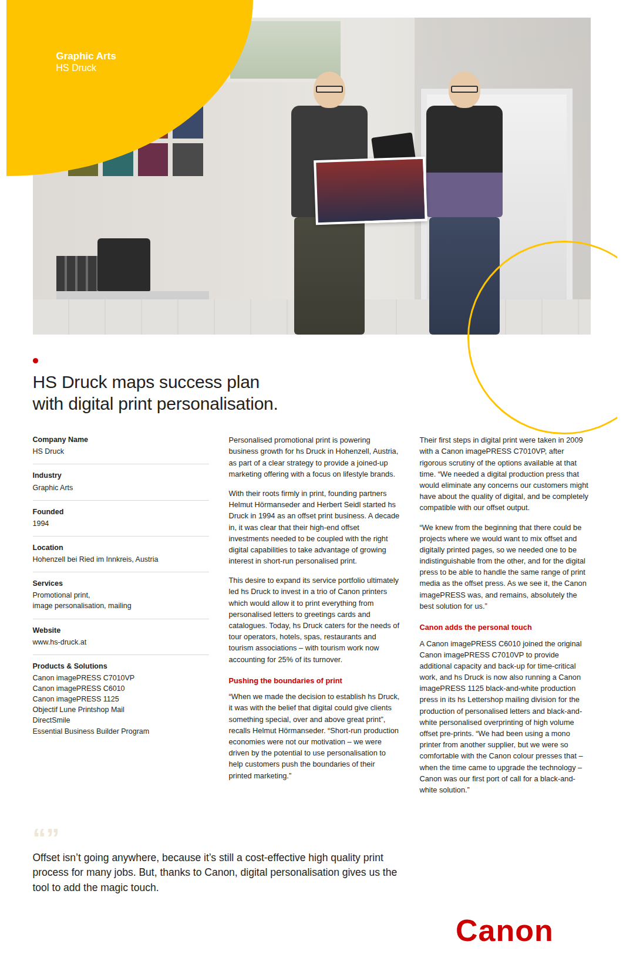Graphic Arts HS Druck
HS Druck maps success plan
with digital print personalisation.
Company Name
HS Druck
Industry
Graphic Arts
Founded
1994
Location
Hohenzell bei Ried im Innkreis, Austria
Services
Promotional print,
image personalisation, mailing
Website
www.hs-druck.at
Products & Solutions
Canon imagePRESS C7010VP
Canon imagePRESS C6010
Canon imagePRESS 1125
Objectif Lune Printshop Mail
DirectSmile
Essential Business Builder Program
Personalised promotional print is powering business growth for hs Druck in Hohenzell, Austria, as part of a clear strategy to provide a joined-up marketing offering with a focus on lifestyle brands.
With their roots firmly in print, founding partners Helmut Hörmanseder and Herbert Seidl started hs Druck in 1994 as an offset print business. A decade in, it was clear that their high-end offset investments needed to be coupled with the right digital capabilities to take advantage of growing interest in short-run personalised print.
This desire to expand its service portfolio ultimately led hs Druck to invest in a trio of Canon printers which would allow it to print everything from personalised letters to greetings cards and catalogues. Today, hs Druck caters for the needs of tour operators, hotels, spas, restaurants and tourism associations – with tourism work now accounting for 25% of its turnover.
Pushing the boundaries of print
“When we made the decision to establish hs Druck, it was with the belief that digital could give clients something special, over and above great print”, recalls Helmut Hörmanseder. “Short-run production economies were not our motivation – we were driven by the potential to use personalisation to help customers push the boundaries of their printed marketing.”
Their first steps in digital print were taken in 2009 with a Canon imagePRESS C7010VP, after rigorous scrutiny of the options available at that time. “We needed a digital production press that would eliminate any concerns our customers might have about the quality of digital, and be completely compatible with our offset output.
“We knew from the beginning that there could be projects where we would want to mix offset and digitally printed pages, so we needed one to be indistinguishable from the other, and for the digital press to be able to handle the same range of print media as the offset press. As we see it, the Canon imagePRESS was, and remains, absolutely the best solution for us.”
Canon adds the personal touch
A Canon imagePRESS C6010 joined the original Canon imagePRESS C7010VP to provide additional capacity and back-up for time-critical work, and hs Druck is now also running a Canon imagePRESS 1125 black-and-white production press in its hs Lettershop mailing division for the production of personalised letters and black-and-white personalised overprinting of high volume offset pre-prints. “We had been using a mono printer from another supplier, but we were so comfortable with the Canon colour presses that – when the time came to upgrade the technology – Canon was our first port of call for a black-and-white solution.”
“”
Offset isn’t going anywhere, because it’s still a cost-effective high quality print process for many jobs. But, thanks to Canon, digital personalisation gives us the tool to add the magic touch.
Canon